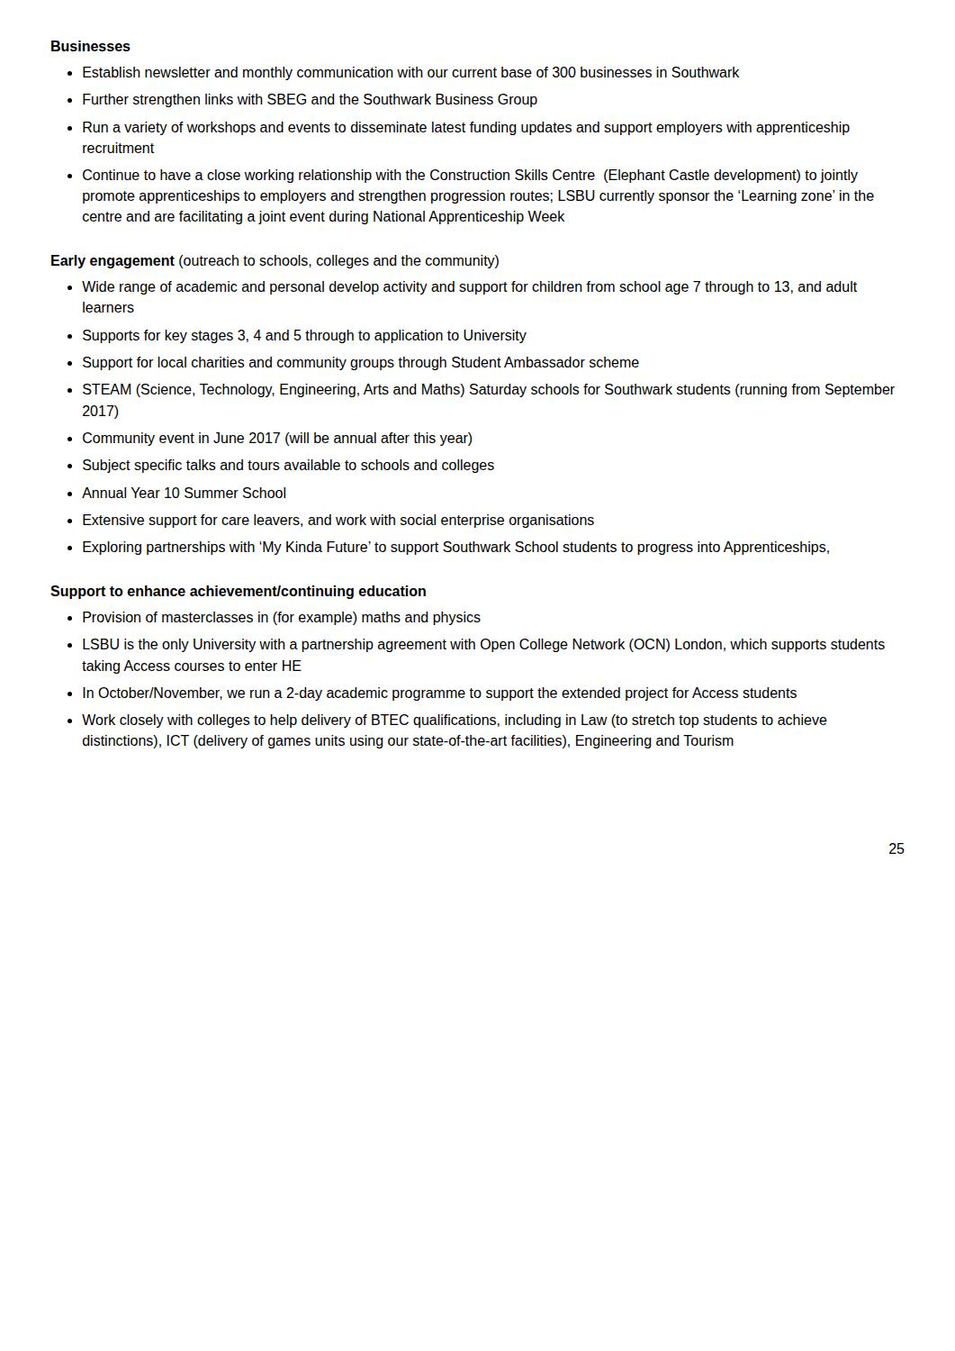Businesses
Establish newsletter and monthly communication with our current base of 300 businesses in Southwark
Further strengthen links with SBEG and the Southwark Business Group
Run a variety of workshops and events to disseminate latest funding updates and support employers with apprenticeship recruitment
Continue to have a close working relationship with the Construction Skills Centre (Elephant Castle development) to jointly promote apprenticeships to employers and strengthen progression routes; LSBU currently sponsor the ‘Learning zone’ in the centre and are facilitating a joint event during National Apprenticeship Week
Early engagement (outreach to schools, colleges and the community)
Wide range of academic and personal develop activity and support for children from school age 7 through to 13, and adult learners
Supports for key stages 3, 4 and 5 through to application to University
Support for local charities and community groups through Student Ambassador scheme
STEAM (Science, Technology, Engineering, Arts and Maths) Saturday schools for Southwark students (running from September 2017)
Community event in June 2017 (will be annual after this year)
Subject specific talks and tours available to schools and colleges
Annual Year 10 Summer School
Extensive support for care leavers, and work with social enterprise organisations
Exploring partnerships with ‘My Kinda Future’ to support Southwark School students to progress into Apprenticeships,
Support to enhance achievement/continuing education
Provision of masterclasses in (for example) maths and physics
LSBU is the only University with a partnership agreement with Open College Network (OCN) London, which supports students taking Access courses to enter HE
In October/November, we run a 2-day academic programme to support the extended project for Access students
Work closely with colleges to help delivery of BTEC qualifications, including in Law (to stretch top students to achieve distinctions), ICT (delivery of games units using our state-of-the-art facilities), Engineering and Tourism
25